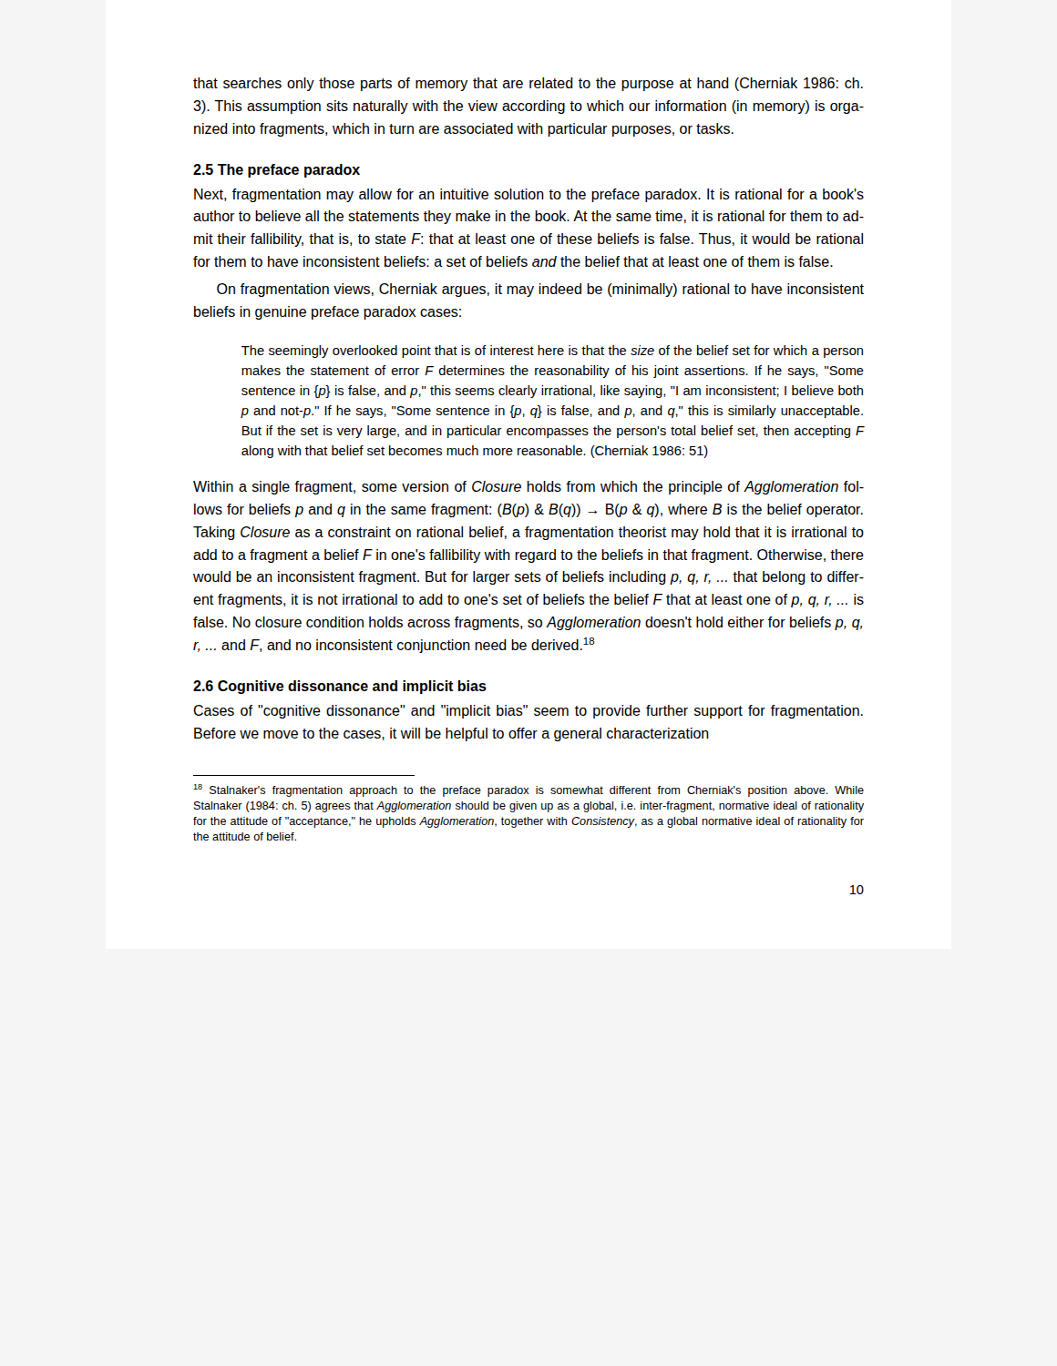that searches only those parts of memory that are related to the purpose at hand (Cherniak 1986: ch. 3). This assumption sits naturally with the view according to which our information (in memory) is organized into fragments, which in turn are associated with particular purposes, or tasks.
2.5 The preface paradox
Next, fragmentation may allow for an intuitive solution to the preface paradox. It is rational for a book's author to believe all the statements they make in the book. At the same time, it is rational for them to admit their fallibility, that is, to state F: that at least one of these beliefs is false. Thus, it would be rational for them to have inconsistent beliefs: a set of beliefs and the belief that at least one of them is false.
On fragmentation views, Cherniak argues, it may indeed be (minimally) rational to have inconsistent beliefs in genuine preface paradox cases:
The seemingly overlooked point that is of interest here is that the size of the belief set for which a person makes the statement of error F determines the reasonability of his joint assertions. If he says, "Some sentence in {p} is false, and p," this seems clearly irrational, like saying, "I am inconsistent; I believe both p and not-p." If he says, "Some sentence in {p, q} is false, and p, and q," this is similarly unacceptable. But if the set is very large, and in particular encompasses the person's total belief set, then accepting F along with that belief set becomes much more reasonable. (Cherniak 1986: 51)
Within a single fragment, some version of Closure holds from which the principle of Agglomeration follows for beliefs p and q in the same fragment: (B(p) & B(q)) → B(p & q), where B is the belief operator. Taking Closure as a constraint on rational belief, a fragmentation theorist may hold that it is irrational to add to a fragment a belief F in one's fallibility with regard to the beliefs in that fragment. Otherwise, there would be an inconsistent fragment. But for larger sets of beliefs including p, q, r, ... that belong to different fragments, it is not irrational to add to one's set of beliefs the belief F that at least one of p, q, r, ... is false. No closure condition holds across fragments, so Agglomeration doesn't hold either for beliefs p, q, r, ... and F, and no inconsistent conjunction need be derived.18
2.6 Cognitive dissonance and implicit bias
Cases of "cognitive dissonance" and "implicit bias" seem to provide further support for fragmentation. Before we move to the cases, it will be helpful to offer a general characterization
18 Stalnaker's fragmentation approach to the preface paradox is somewhat different from Cherniak's position above. While Stalnaker (1984: ch. 5) agrees that Agglomeration should be given up as a global, i.e. inter-fragment, normative ideal of rationality for the attitude of "acceptance," he upholds Agglomeration, together with Consistency, as a global normative ideal of rationality for the attitude of belief.
10